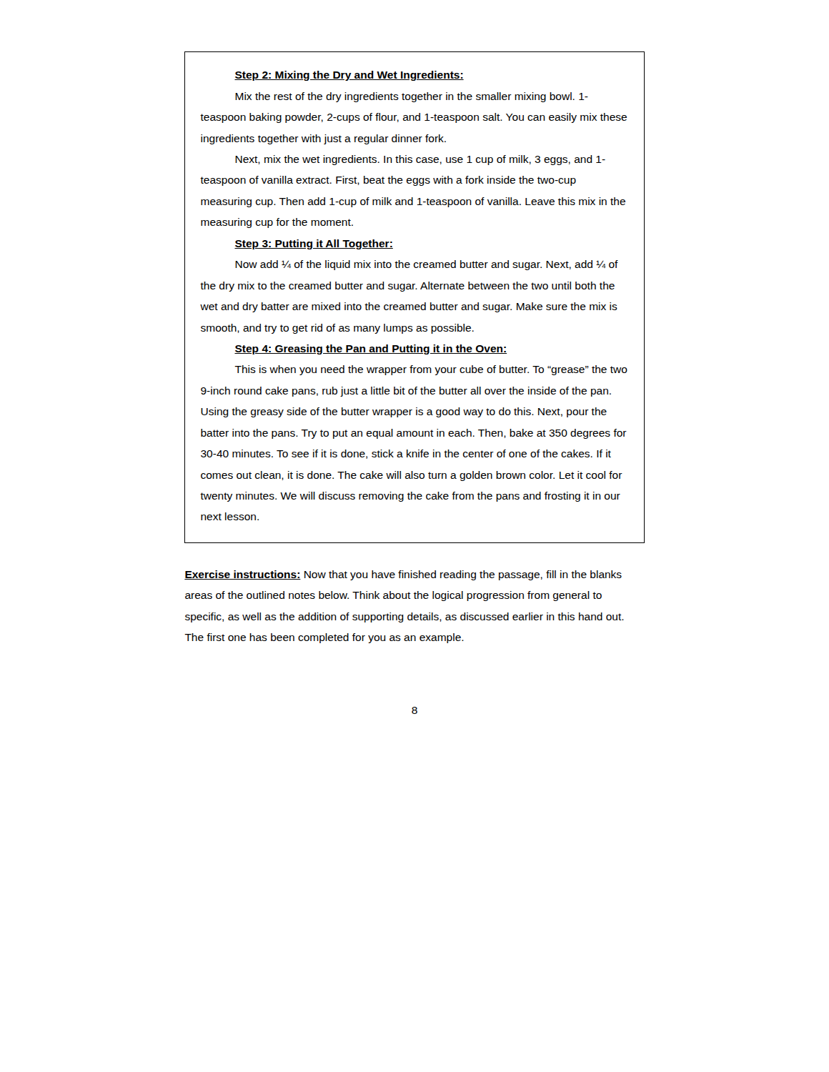Step 2: Mixing the Dry and Wet Ingredients:
Mix the rest of the dry ingredients together in the smaller mixing bowl. 1-teaspoon baking powder, 2-cups of flour, and 1-teaspoon salt. You can easily mix these ingredients together with just a regular dinner fork.
Next, mix the wet ingredients. In this case, use 1 cup of milk, 3 eggs, and 1-teaspoon of vanilla extract. First, beat the eggs with a fork inside the two-cup measuring cup. Then add 1-cup of milk and 1-teaspoon of vanilla. Leave this mix in the measuring cup for the moment.
Step 3: Putting it All Together:
Now add ¼ of the liquid mix into the creamed butter and sugar. Next, add ¼ of the dry mix to the creamed butter and sugar. Alternate between the two until both the wet and dry batter are mixed into the creamed butter and sugar. Make sure the mix is smooth, and try to get rid of as many lumps as possible.
Step 4: Greasing the Pan and Putting it in the Oven:
This is when you need the wrapper from your cube of butter. To “grease” the two 9-inch round cake pans, rub just a little bit of the butter all over the inside of the pan. Using the greasy side of the butter wrapper is a good way to do this. Next, pour the batter into the pans. Try to put an equal amount in each. Then, bake at 350 degrees for 30-40 minutes. To see if it is done, stick a knife in the center of one of the cakes. If it comes out clean, it is done. The cake will also turn a golden brown color. Let it cool for twenty minutes. We will discuss removing the cake from the pans and frosting it in our next lesson.
Exercise instructions: Now that you have finished reading the passage, fill in the blanks areas of the outlined notes below. Think about the logical progression from general to specific, as well as the addition of supporting details, as discussed earlier in this hand out. The first one has been completed for you as an example.
8